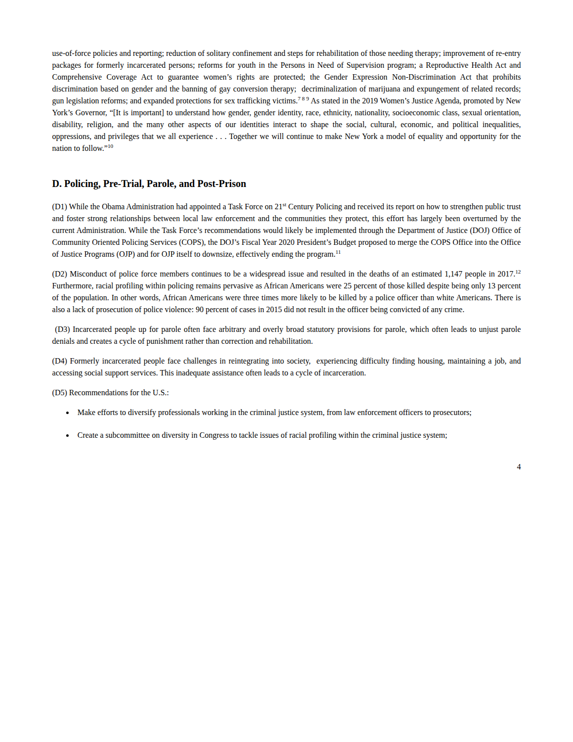use-of-force policies and reporting; reduction of solitary confinement and steps for rehabilitation of those needing therapy; improvement of re-entry packages for formerly incarcerated persons; reforms for youth in the Persons in Need of Supervision program; a Reproductive Health Act and Comprehensive Coverage Act to guarantee women’s rights are protected; the Gender Expression Non-Discrimination Act that prohibits discrimination based on gender and the banning of gay conversion therapy; decriminalization of marijuana and expungement of related records; gun legislation reforms; and expanded protections for sex trafficking victims.7 8 9 As stated in the 2019 Women’s Justice Agenda, promoted by New York’s Governor, “[It is important] to understand how gender, gender identity, race, ethnicity, nationality, socioeconomic class, sexual orientation, disability, religion, and the many other aspects of our identities interact to shape the social, cultural, economic, and political inequalities, oppressions, and privileges that we all experience . . . Together we will continue to make New York a model of equality and opportunity for the nation to follow.”10
D. Policing, Pre-Trial, Parole, and Post-Prison
(D1) While the Obama Administration had appointed a Task Force on 21st Century Policing and received its report on how to strengthen public trust and foster strong relationships between local law enforcement and the communities they protect, this effort has largely been overturned by the current Administration. While the Task Force’s recommendations would likely be implemented through the Department of Justice (DOJ) Office of Community Oriented Policing Services (COPS), the DOJ’s Fiscal Year 2020 President’s Budget proposed to merge the COPS Office into the Office of Justice Programs (OJP) and for OJP itself to downsize, effectively ending the program.11
(D2) Misconduct of police force members continues to be a widespread issue and resulted in the deaths of an estimated 1,147 people in 2017.12 Furthermore, racial profiling within policing remains pervasive as African Americans were 25 percent of those killed despite being only 13 percent of the population. In other words, African Americans were three times more likely to be killed by a police officer than white Americans. There is also a lack of prosecution of police violence: 90 percent of cases in 2015 did not result in the officer being convicted of any crime.
(D3) Incarcerated people up for parole often face arbitrary and overly broad statutory provisions for parole, which often leads to unjust parole denials and creates a cycle of punishment rather than correction and rehabilitation.
(D4) Formerly incarcerated people face challenges in reintegrating into society, experiencing difficulty finding housing, maintaining a job, and accessing social support services. This inadequate assistance often leads to a cycle of incarceration.
(D5) Recommendations for the U.S.:
Make efforts to diversify professionals working in the criminal justice system, from law enforcement officers to prosecutors;
Create a subcommittee on diversity in Congress to tackle issues of racial profiling within the criminal justice system;
4